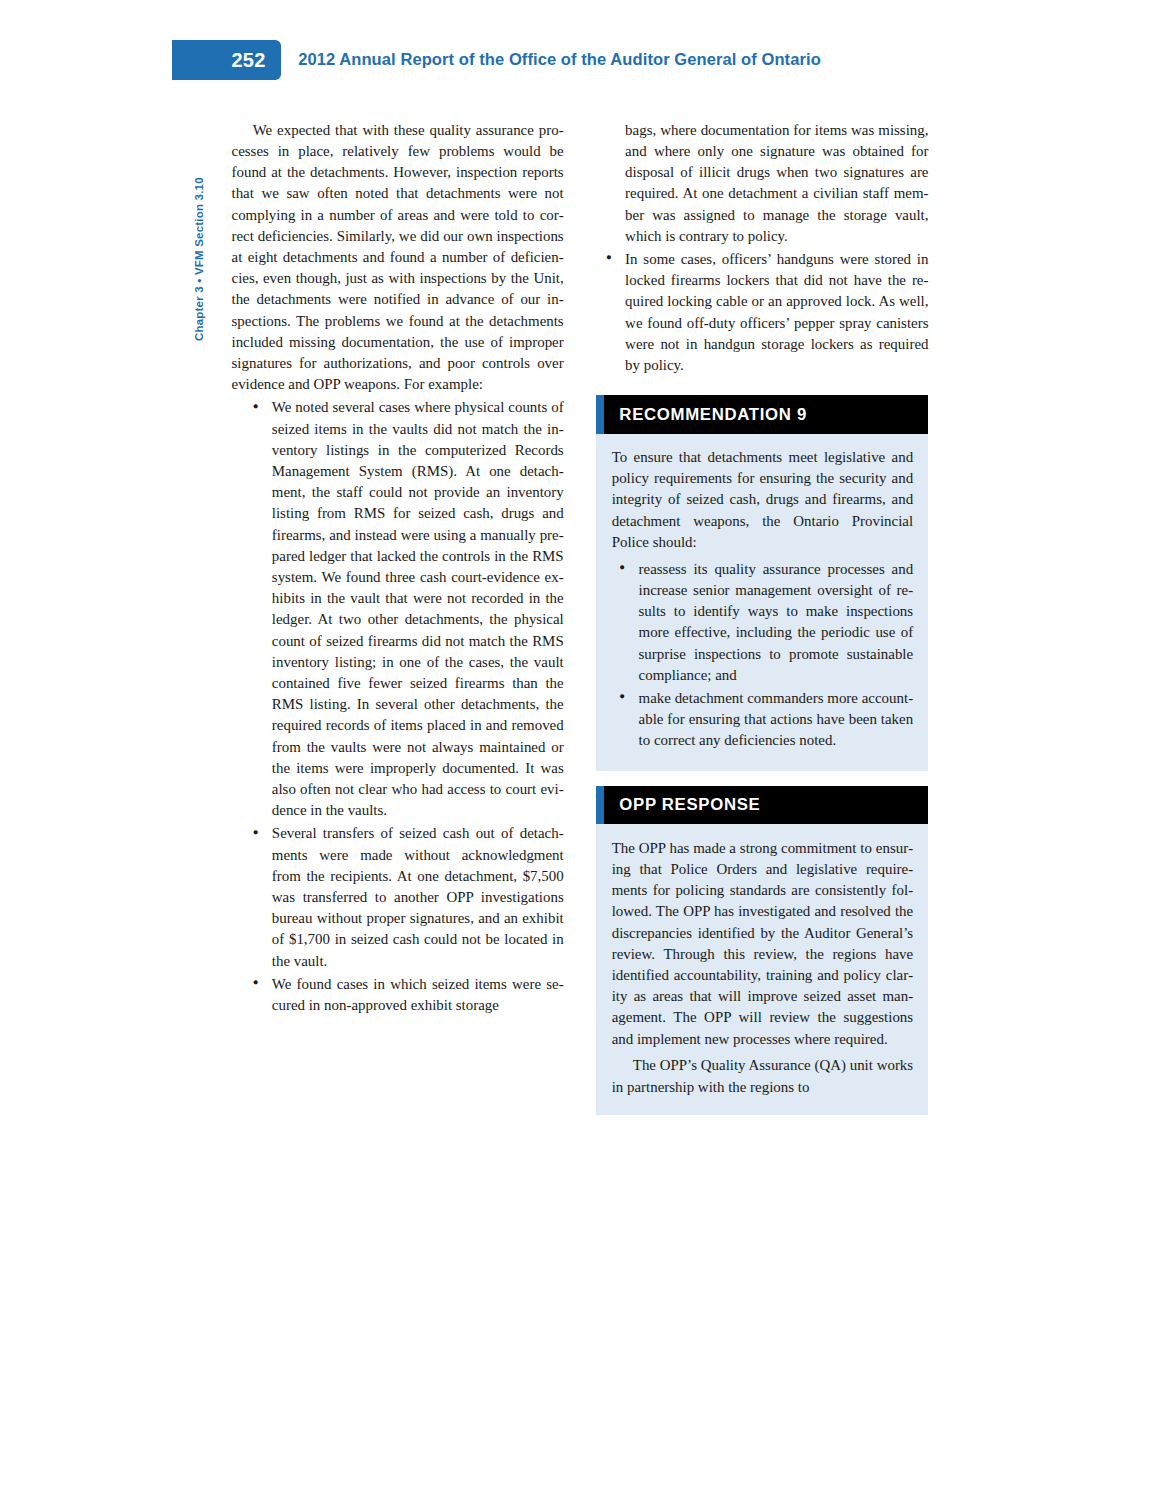252
2012 Annual Report of the Office of the Auditor General of Ontario
Chapter 3 • VFM Section 3.10
We expected that with these quality assurance processes in place, relatively few problems would be found at the detachments. However, inspection reports that we saw often noted that detachments were not complying in a number of areas and were told to correct deficiencies. Similarly, we did our own inspections at eight detachments and found a number of deficiencies, even though, just as with inspections by the Unit, the detachments were notified in advance of our inspections. The problems we found at the detachments included missing documentation, the use of improper signatures for authorizations, and poor controls over evidence and OPP weapons. For example:
We noted several cases where physical counts of seized items in the vaults did not match the inventory listings in the computerized Records Management System (RMS). At one detachment, the staff could not provide an inventory listing from RMS for seized cash, drugs and firearms, and instead were using a manually prepared ledger that lacked the controls in the RMS system. We found three cash court-evidence exhibits in the vault that were not recorded in the ledger. At two other detachments, the physical count of seized firearms did not match the RMS inventory listing; in one of the cases, the vault contained five fewer seized firearms than the RMS listing. In several other detachments, the required records of items placed in and removed from the vaults were not always maintained or the items were improperly documented. It was also often not clear who had access to court evidence in the vaults.
Several transfers of seized cash out of detachments were made without acknowledgment from the recipients. At one detachment, $7,500 was transferred to another OPP investigations bureau without proper signatures, and an exhibit of $1,700 in seized cash could not be located in the vault.
We found cases in which seized items were secured in non-approved exhibit storage
bags, where documentation for items was missing, and where only one signature was obtained for disposal of illicit drugs when two signatures are required. At one detachment a civilian staff member was assigned to manage the storage vault, which is contrary to policy.
In some cases, officers’ handguns were stored in locked firearms lockers that did not have the required locking cable or an approved lock. As well, we found off-duty officers’ pepper spray canisters were not in handgun storage lockers as required by policy.
RECOMMENDATION 9
To ensure that detachments meet legislative and policy requirements for ensuring the security and integrity of seized cash, drugs and firearms, and detachment weapons, the Ontario Provincial Police should:
reassess its quality assurance processes and increase senior management oversight of results to identify ways to make inspections more effective, including the periodic use of surprise inspections to promote sustainable compliance; and
make detachment commanders more accountable for ensuring that actions have been taken to correct any deficiencies noted.
OPP RESPONSE
The OPP has made a strong commitment to ensuring that Police Orders and legislative requirements for policing standards are consistently followed. The OPP has investigated and resolved the discrepancies identified by the Auditor General’s review. Through this review, the regions have identified accountability, training and policy clarity as areas that will improve seized asset management. The OPP will review the suggestions and implement new processes where required.
The OPP’s Quality Assurance (QA) unit works in partnership with the regions to